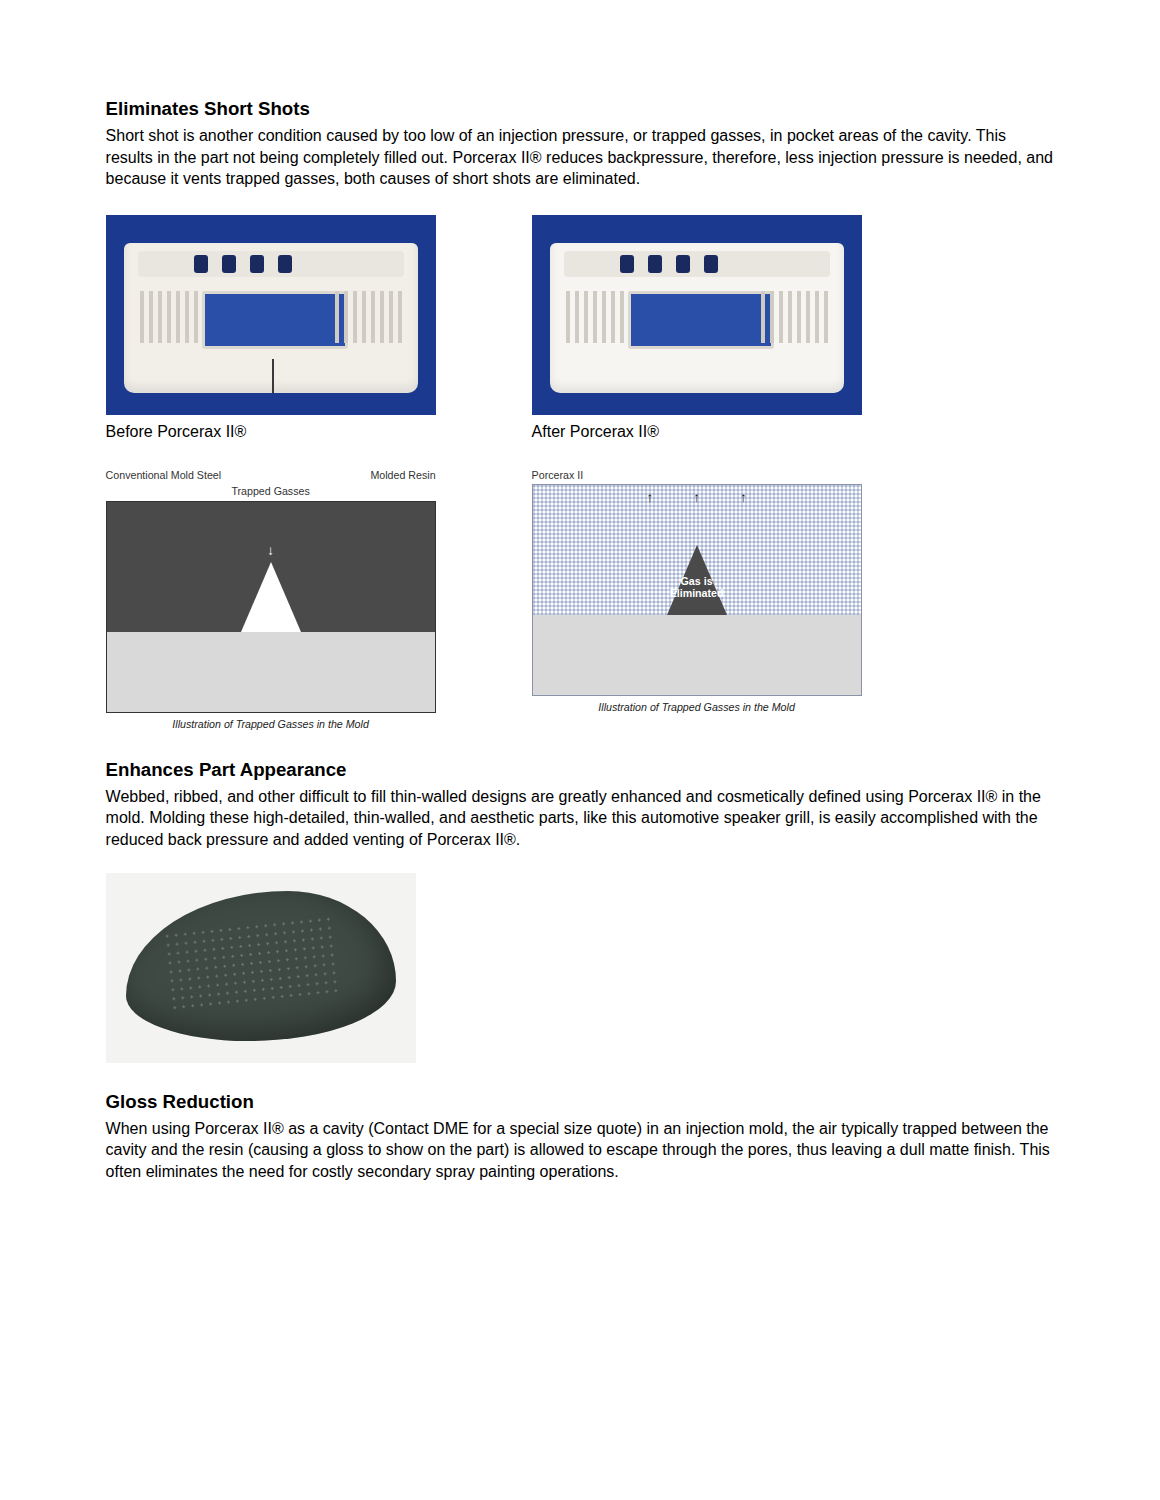Eliminates Short Shots
Short shot is another condition caused by too low of an injection pressure, or trapped gasses, in pocket areas of the cavity. This results in the part not being completely filled out. Porcerax II® reduces backpressure, therefore, less injection pressure is needed, and because it vents trapped gasses, both causes of short shots are eliminated.
Before Porcerax II®
After Porcerax II®
Conventional Mold Steel Molded Resin
Trapped Gasses
↓
Illustration of Trapped Gasses in the Mold
Porcerax II
↑↑↑
Gas is
Eliminated
Illustration of Trapped Gasses in the Mold
Enhances Part Appearance
Webbed, ribbed, and other difficult to fill thin-walled designs are greatly enhanced and cosmetically defined using Porcerax II® in the mold. Molding these high-detailed, thin-walled, and aesthetic parts, like this automotive speaker grill, is easily accomplished with the reduced back pressure and added venting of Porcerax II®.
Gloss Reduction
When using Porcerax II® as a cavity (Contact DME for a special size quote) in an injection mold, the air typically trapped between the cavity and the resin (causing a gloss to show on the part) is allowed to escape through the pores, thus leaving a dull matte finish. This often eliminates the need for costly secondary spray painting operations.